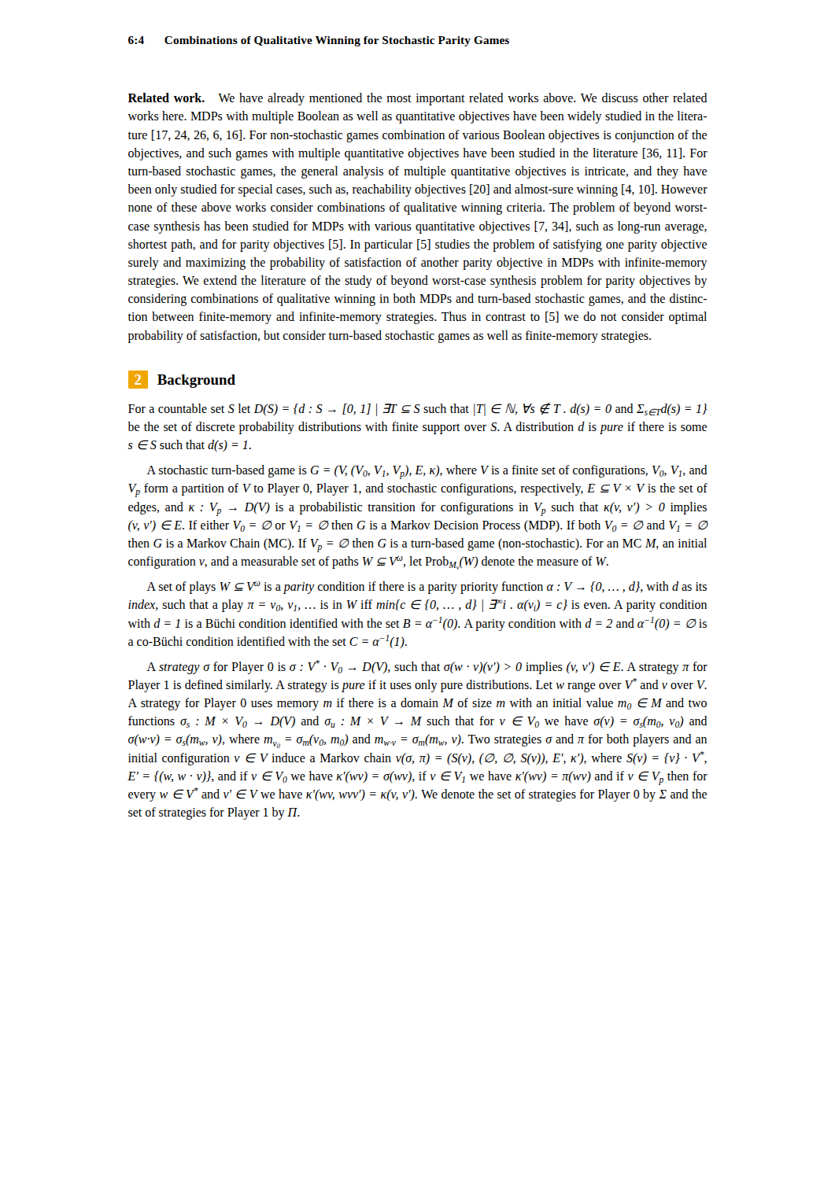6:4 Combinations of Qualitative Winning for Stochastic Parity Games
Related work. We have already mentioned the most important related works above. We discuss other related works here. MDPs with multiple Boolean as well as quantitative objectives have been widely studied in the literature [17, 24, 26, 6, 16]. For non-stochastic games combination of various Boolean objectives is conjunction of the objectives, and such games with multiple quantitative objectives have been studied in the literature [36, 11]. For turn-based stochastic games, the general analysis of multiple quantitative objectives is intricate, and they have been only studied for special cases, such as, reachability objectives [20] and almost-sure winning [4, 10]. However none of these above works consider combinations of qualitative winning criteria. The problem of beyond worst-case synthesis has been studied for MDPs with various quantitative objectives [7, 34], such as long-run average, shortest path, and for parity objectives [5]. In particular [5] studies the problem of satisfying one parity objective surely and maximizing the probability of satisfaction of another parity objective in MDPs with infinite-memory strategies. We extend the literature of the study of beyond worst-case synthesis problem for parity objectives by considering combinations of qualitative winning in both MDPs and turn-based stochastic games, and the distinction between finite-memory and infinite-memory strategies. Thus in contrast to [5] we do not consider optimal probability of satisfaction, but consider turn-based stochastic games as well as finite-memory strategies.
2 Background
For a countable set S let D(S) = {d : S → [0, 1] | ∃T ⊆ S such that |T| ∈ ℕ, ∀s ∉ T . d(s) = 0 and Σs∈Td(s) = 1} be the set of discrete probability distributions with finite support over S. A distribution d is pure if there is some s ∈ S such that d(s) = 1.
A stochastic turn-based game is G = (V, (V0, V1, Vp), E, κ), where V is a finite set of configurations, V0, V1, and Vp form a partition of V to Player 0, Player 1, and stochastic configurations, respectively, E ⊆ V × V is the set of edges, and κ : Vp → D(V) is a probabilistic transition for configurations in Vp such that κ(v, v′) > 0 implies (v, v′) ∈ E. If either V0 = ∅ or V1 = ∅ then G is a Markov Decision Process (MDP). If both V0 = ∅ and V1 = ∅ then G is a Markov Chain (MC). If Vp = ∅ then G is a turn-based game (non-stochastic). For an MC M, an initial configuration v, and a measurable set of paths W ⊆ Vω, let ProbMv(W) denote the measure of W.
A set of plays W ⊆ Vω is a parity condition if there is a parity priority function α : V → {0, … , d}, with d as its index, such that a play π = v0, v1, … is in W iff min{c ∈ {0, … , d} | ∃∞i . α(vi) = c} is even. A parity condition with d = 1 is a Büchi condition identified with the set B = α−1(0). A parity condition with d = 2 and α−1(0) = ∅ is a co-Büchi condition identified with the set C = α−1(1).
A strategy σ for Player 0 is σ : V* · V0 → D(V), such that σ(w · v)(v′) > 0 implies (v, v′) ∈ E. A strategy π for Player 1 is defined similarly. A strategy is pure if it uses only pure distributions. Let w range over V* and v over V. A strategy for Player 0 uses memory m if there is a domain M of size m with an initial value m0 ∈ M and two functions σs : M × V0 → D(V) and σu : M × V → M such that for v ∈ V0 we have σ(v) = σs(m0, v0) and σ(w·v) = σs(mw, v), where mv0 = σm(v0, m0) and mw·v = σm(mw, v). Two strategies σ and π for both players and an initial configuration v ∈ V induce a Markov chain v(σ, π) = (S(v), (∅, ∅, S(v)), E′, κ′), where S(v) = {v} · V*, E′ = {(w, w · v)}, and if v ∈ V0 we have κ′(wv) = σ(wv), if v ∈ V1 we have κ′(wv) = π(wv) and if v ∈ Vp then for every w ∈ V* and v′ ∈ V we have κ′(wv, wvv′) = κ(v, v′). We denote the set of strategies for Player 0 by Σ and the set of strategies for Player 1 by Π.